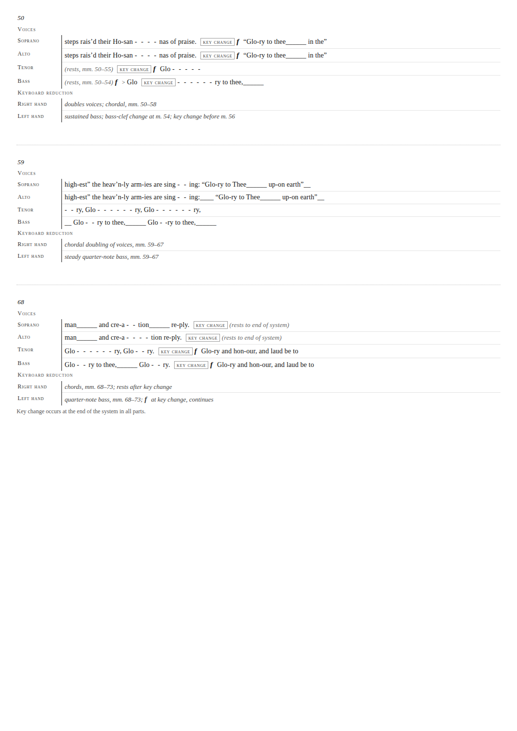Choral score excerpt, measures 50–76: “Glory to Thee”
50
Voices
| Soprano | steps rais’d their Ho‑ san - - - - nas of praise. key change f Glo‑ry to thee ______ in the |
| Alto | steps rais’d their Ho‑ san - - - - nas of praise. key change f Glo‑ry to thee ______ in the |
| Tenor | (rests, mm. 50–55) key change f Glo - - - - - |
| Bass | (rests, mm. 50–54) f > Glo key change - - - - - - ry to thee, ______ |
Keyboard reduction
| Right hand | doubles voices; chordal, mm. 50–58 |
| Left hand | sustained bass; bass-clef change at m. 54; key change before m. 56 |
59
Voices
| Soprano | high‑est high-est ” the heav’n‑ly arm‑ies are sing - - ing: Glo‑ry to Thee ______ up‑on earth __ |
| Alto | high‑est” the heav’n‑ly arm‑ies are sing - - ing: ____ Glo‑ry to Thee ______ up‑on earth __ |
| Tenor | - - ry, Glo - - - - - - ry, Glo - - - - - - ry, |
| Bass | __ Glo - - ry to thee, ______ Glo - ‑ry to thee, ______ |
Keyboard reduction
| Right hand | chordal doubling of voices, mm. 59–67 |
| Left hand | steady quarter-note bass, mm. 59–67 |
68
Voices
| Soprano | man ______ and cre‑a - - tion ______ re‑ply. key change (rests to end of system) |
| Alto | man ______ and cre‑a - - - - tion re‑ply. key change (rests to end of system) |
| Tenor | Glo - - - - - - ry, Glo - - ry. key change f Glo‑ry and hon‑our, and laud be to |
| Bass | Glo - - ry to thee, ______ Glo - - ry. key change f Glo‑ry and hon‑our, and laud be to |
Keyboard reduction
| Right hand | chords, mm. 68–73; rests after key change |
| Left hand | quarter-note bass, mm. 68–73; f at key change, continues |
Key change occurs at the end of the system in all parts.